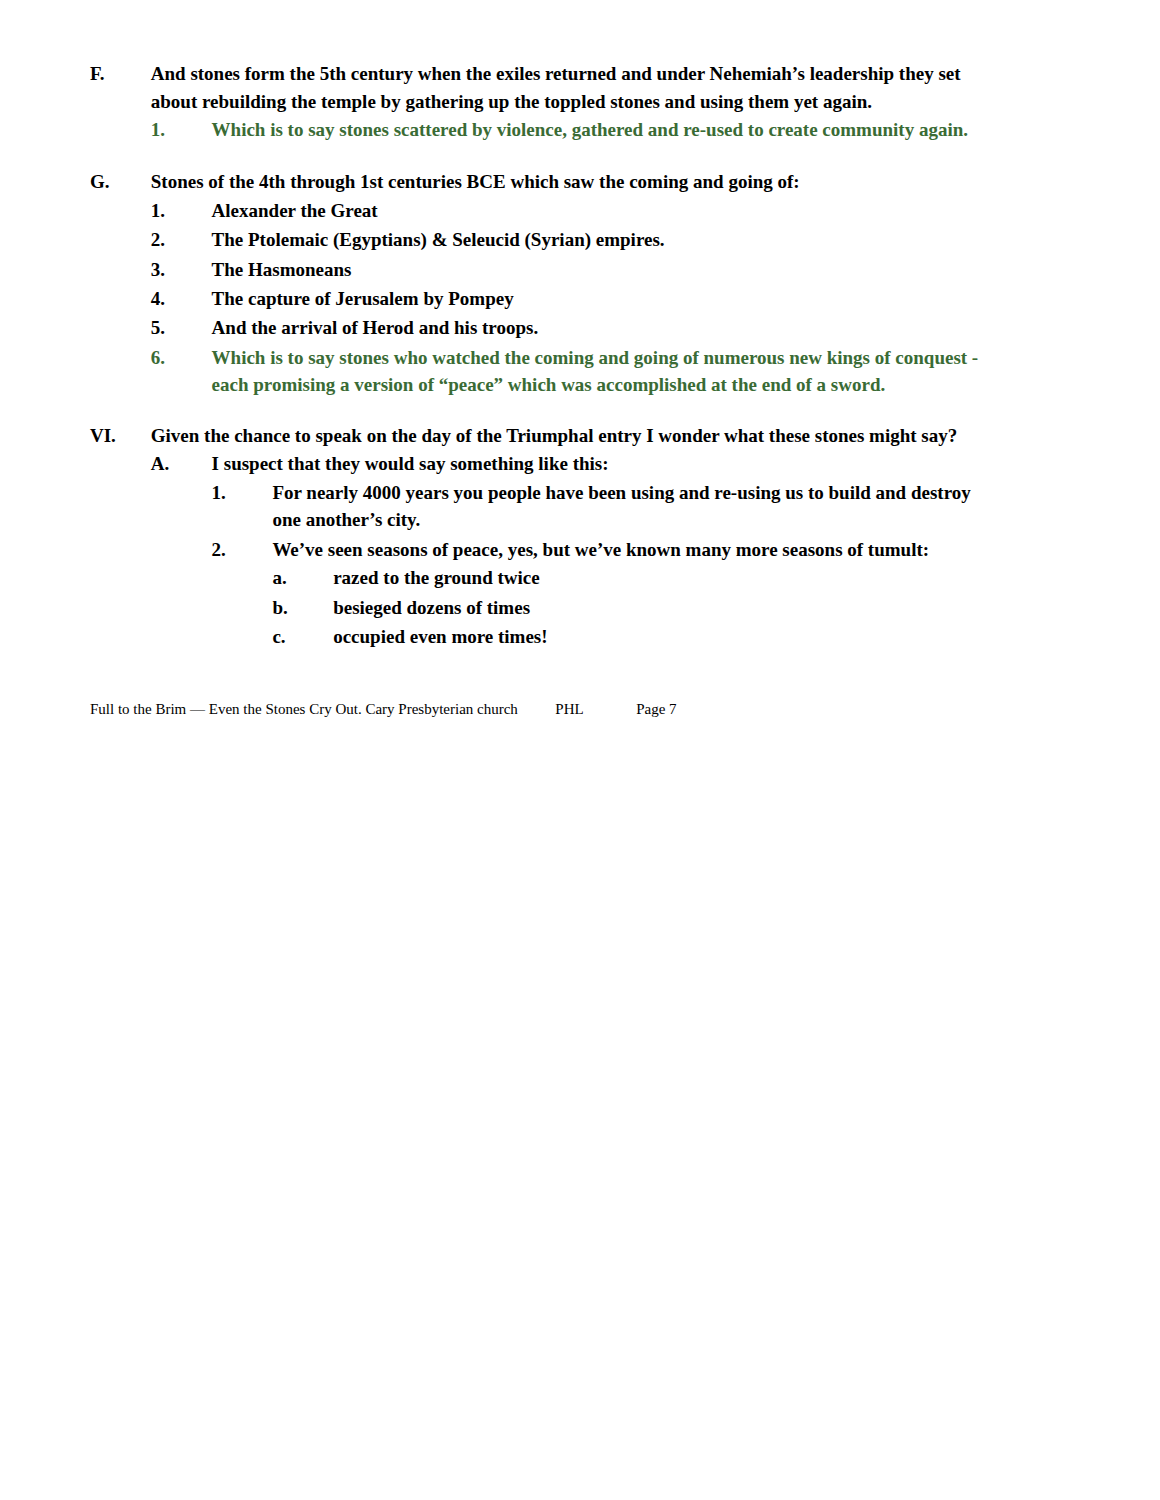F. And stones form the 5th century when the exiles returned and under Nehemiah’s leadership they set about rebuilding the temple by gathering up the toppled stones and using them yet again.
1. Which is to say stones scattered by violence, gathered and re-used to create community again.
G. Stones of the 4th through 1st centuries BCE which saw the coming and going of:
1. Alexander the Great
2. The Ptolemaic (Egyptians) & Seleucid (Syrian) empires.
3. The Hasmoneans
4. The capture of Jerusalem by Pompey
5. And the arrival of Herod and his troops.
6. Which is to say stones who watched the coming and going of numerous new kings of conquest - each promising a version of “peace” which was accomplished at the end of a sword.
VI. Given the chance to speak on the day of the Triumphal entry I wonder what these stones might say?
A. I suspect that they would say something like this:
1. For nearly 4000 years you people have been using and re-using us to build and destroy one another’s city.
2. We’ve seen seasons of peace, yes, but we’ve known many more seasons of tumult:
a. razed to the ground twice
b. besieged dozens of times
c. occupied even more times!
Full to the Brim — Even the Stones Cry Out. Cary Presbyterian churchPHL Page 7